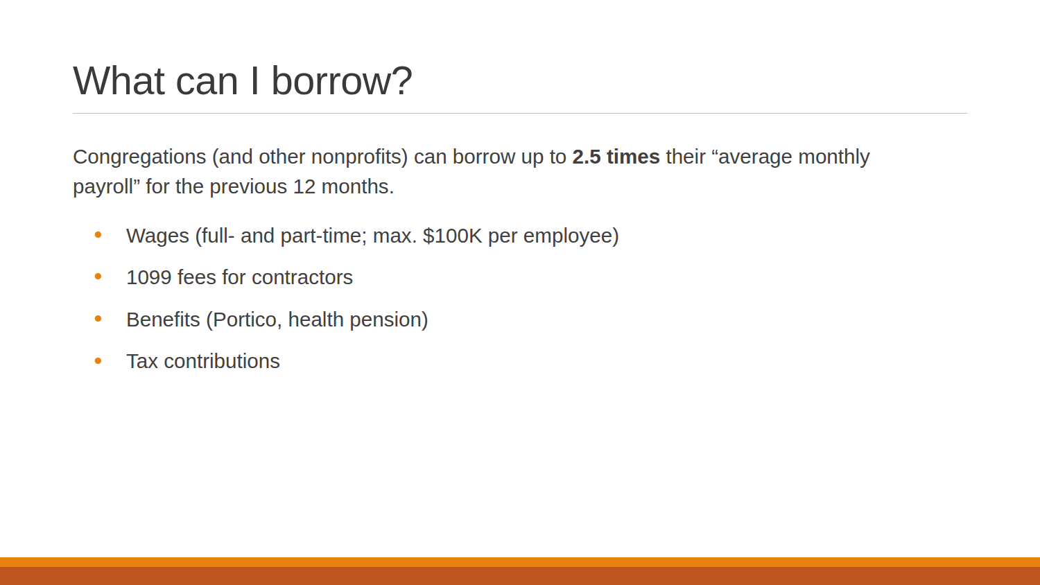What can I borrow?
Congregations (and other nonprofits) can borrow up to 2.5 times their “average monthly payroll” for the previous 12 months.
Wages (full- and part-time; max. $100K per employee)
1099 fees for contractors
Benefits (Portico, health pension)
Tax contributions